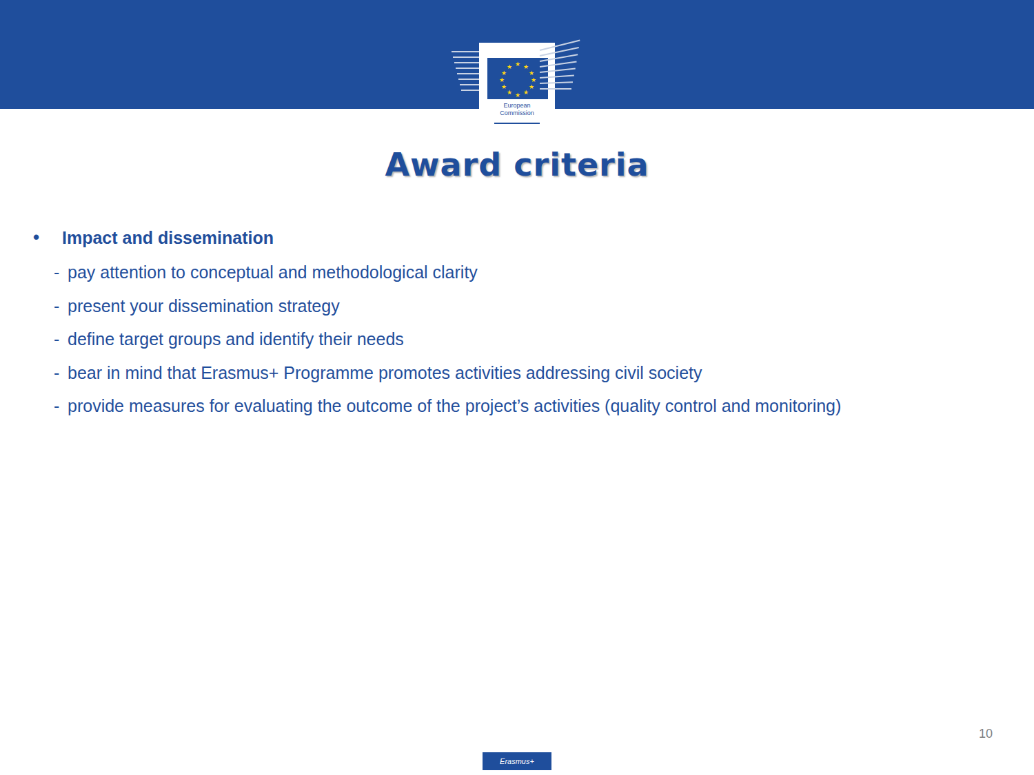★ ★ ★ ★ ★ ★ ★ ★ ★ ★ ★ ★
European
Commission
Award criteria
Impact and dissemination
pay attention to conceptual and methodological clarity
present your dissemination strategy
define target groups and identify their needs
bear in mind that Erasmus+ Programme promotes activities addressing civil society
provide measures for evaluating the outcome of the project’s activities (quality control and monitoring)
10
Erasmus+